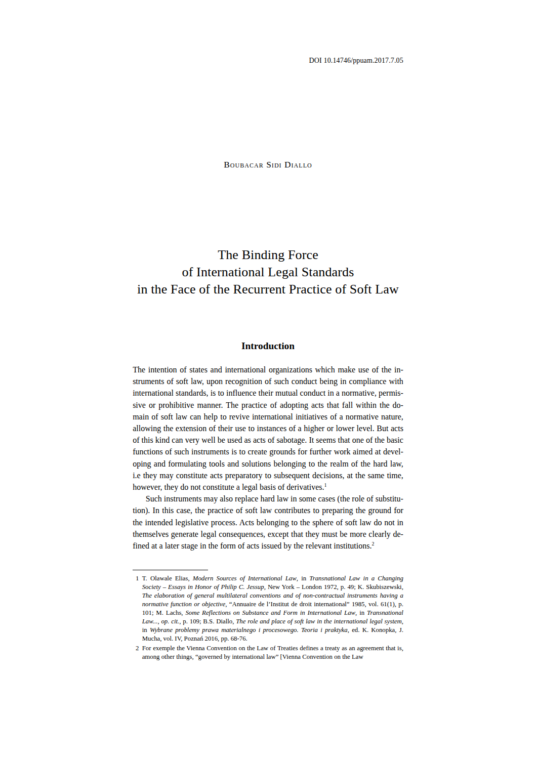DOI 10.14746/ppuam.2017.7.05
Boubacar Sidi Diallo
The Binding Force
of International Legal Standards
in the Face of the Recurrent Practice of Soft Law
Introduction
The intention of states and international organizations which make use of the instruments of soft law, upon recognition of such conduct being in compliance with international standards, is to influence their mutual conduct in a normative, permissive or prohibitive manner. The practice of adopting acts that fall within the domain of soft law can help to revive international initiatives of a normative nature, allowing the extension of their use to instances of a higher or lower level. But acts of this kind can very well be used as acts of sabotage. It seems that one of the basic functions of such instruments is to create grounds for further work aimed at developing and formulating tools and solutions belonging to the realm of the hard law, i.e they may constitute acts preparatory to subsequent decisions, at the same time, however, they do not constitute a legal basis of derivatives.1
Such instruments may also replace hard law in some cases (the role of substitution). In this case, the practice of soft law contributes to preparing the ground for the intended legislative process. Acts belonging to the sphere of soft law do not in themselves generate legal consequences, except that they must be more clearly defined at a later stage in the form of acts issued by the relevant institutions.2
1
T. Olawale Elias, Modern Sources of International Law, in Transnational Law in a Changing Society – Essays in Honor of Philip C. Jessup, New York – London 1972, p. 49; K. Skubiszewski, The elaboration of general multilateral conventions and of non-contractual instruments having a normative function or objective, “Annuaire de l’Institut de droit international” 1985, vol. 61(1), p. 101; M. Lachs, Some Reflections on Substance and Form in International Law, in Transnational Law..., op. cit., p. 109; B.S. Diallo, The role and place of soft law in the international legal system, in Wybrane problemy prawa materialnego i procesowego. Teoria i praktyka, ed. K. Konopka, J. Mucha, vol. IV, Poznań 2016, pp. 68-76.
2
For exemple the Vienna Convention on the Law of Treaties defines a treaty as an agreement that is, among other things, “governed by international law” [Vienna Convention on the Law